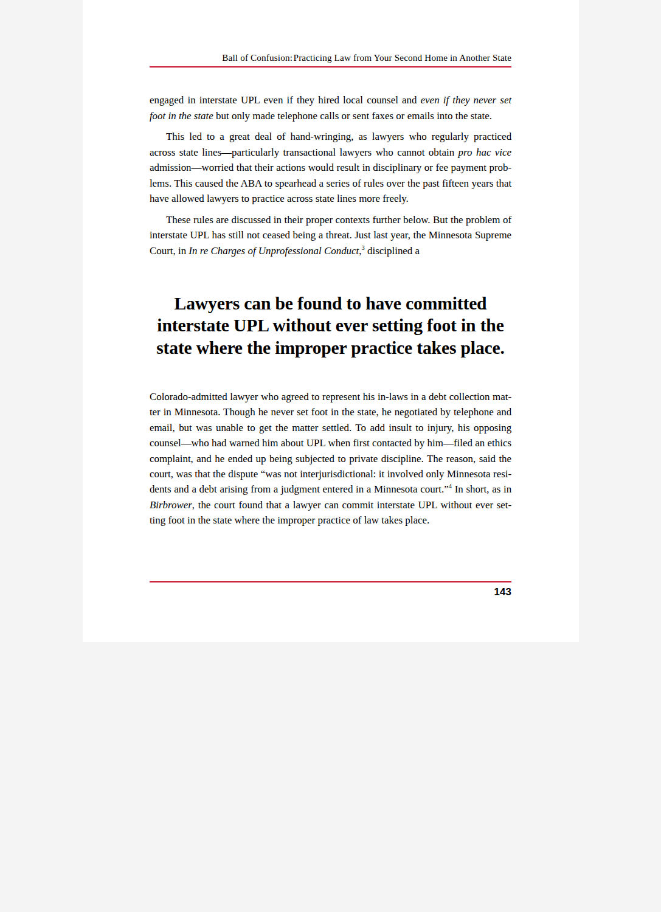Ball of Confusion: Practicing Law from Your Second Home in Another State
engaged in interstate UPL even if they hired local counsel and even if they never set foot in the state but only made telephone calls or sent faxes or emails into the state.
This led to a great deal of hand-wringing, as lawyers who regularly practiced across state lines—particularly transactional lawyers who cannot obtain pro hac vice admission—worried that their actions would result in disciplinary or fee payment problems. This caused the ABA to spearhead a series of rules over the past fifteen years that have allowed lawyers to practice across state lines more freely.
These rules are discussed in their proper contexts further below. But the problem of interstate UPL has still not ceased being a threat. Just last year, the Minnesota Supreme Court, in In re Charges of Unprofessional Conduct,3 disciplined a
Lawyers can be found to have committed interstate UPL without ever setting foot in the state where the improper practice takes place.
Colorado-admitted lawyer who agreed to represent his in-laws in a debt collection matter in Minnesota. Though he never set foot in the state, he negotiated by telephone and email, but was unable to get the matter settled. To add insult to injury, his opposing counsel—who had warned him about UPL when first contacted by him—filed an ethics complaint, and he ended up being subjected to private discipline. The reason, said the court, was that the dispute “was not interjurisdictional: it involved only Minnesota residents and a debt arising from a judgment entered in a Minnesota court.”4 In short, as in Birbrower, the court found that a lawyer can commit interstate UPL without ever setting foot in the state where the improper practice of law takes place.
143